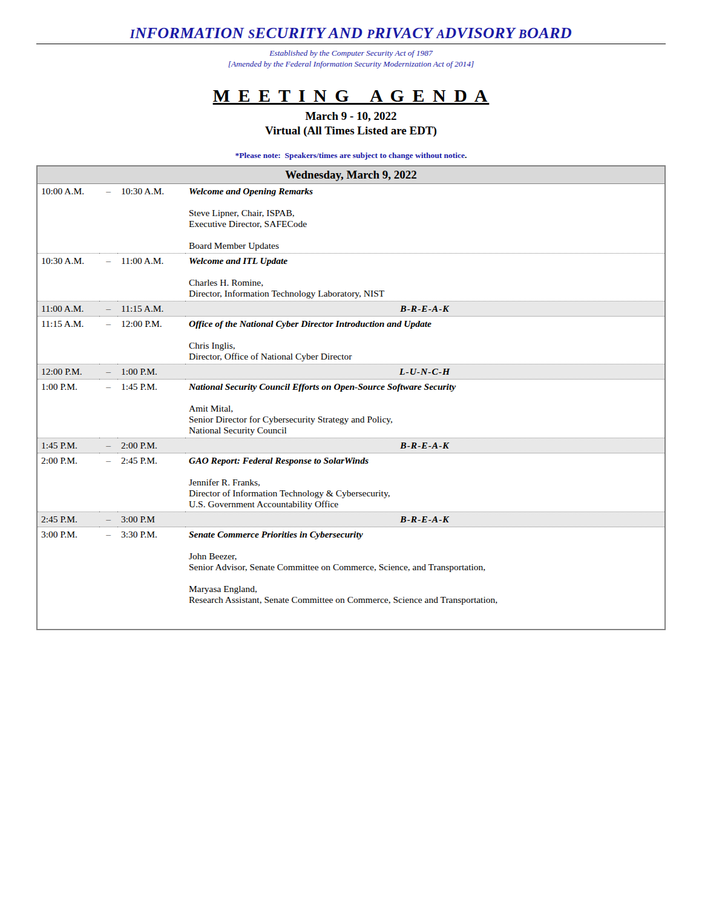INFORMATION SECURITY AND PRIVACY ADVISORY BOARD
Established by the Computer Security Act of 1987
[Amended by the Federal Information Security Modernization Act of 2014]
M E E T I N G A G E N D A
March 9 - 10, 2022
Virtual (All Times Listed are EDT)
*Please note: Speakers/times are subject to change without notice.
| Wednesday, March 9, 2022 |
| 10:00 A.M. | – | 10:30 A.M. | Welcome and Opening Remarks Steve Lipner, Chair, ISPAB, Executive Director, SAFECode Board Member Updates |
| 10:30 A.M. | – | 11:00 A.M. | Welcome and ITL Update Charles H. Romine, Director, Information Technology Laboratory, NIST |
| 11:00 A.M. | – | 11:15 A.M. | B-R-E-A-K |
| 11:15 A.M. | – | 12:00 P.M. | Office of the National Cyber Director Introduction and Update Chris Inglis, Director, Office of National Cyber Director |
| 12:00 P.M. | – | 1:00 P.M. | L-U-N-C-H |
| 1:00 P.M. | – | 1:45 P.M. | National Security Council Efforts on Open-Source Software Security Amit Mital, Senior Director for Cybersecurity Strategy and Policy, National Security Council |
| 1:45 P.M. | – | 2:00 P.M. | B-R-E-A-K |
| 2:00 P.M. | – | 2:45 P.M. | GAO Report: Federal Response to SolarWinds Jennifer R. Franks, Director of Information Technology & Cybersecurity, U.S. Government Accountability Office |
| 2:45 P.M. | – | 3:00 P.M | B-R-E-A-K |
| 3:00 P.M. | – | 3:30 P.M. | Senate Commerce Priorities in Cybersecurity John Beezer, Senior Advisor, Senate Committee on Commerce, Science, and Transportation, Maryasa England, Research Assistant, Senate Committee on Commerce, Science and Transportation, |